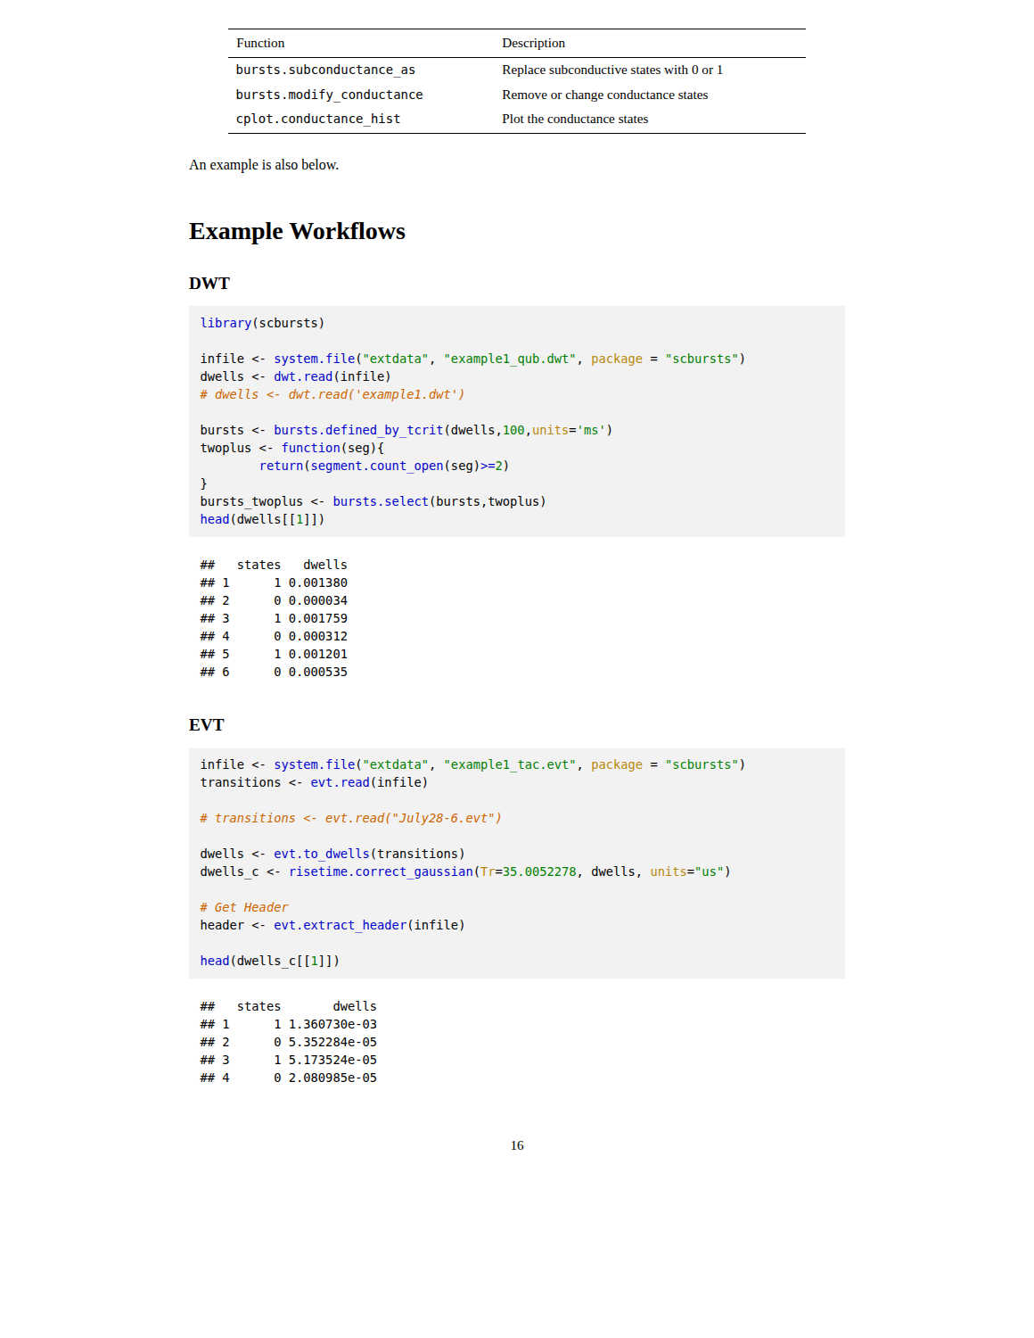| Function | Description |
| --- | --- |
| bursts.subconductance_as | Replace subconductive states with 0 or 1 |
| bursts.modify_conductance | Remove or change conductance states |
| cplot.conductance_hist | Plot the conductance states |
An example is also below.
Example Workflows
DWT
library(scbursts)

infile <- system.file("extdata", "example1_qub.dwt", package = "scbursts")
dwells <- dwt.read(infile)
# dwells <- dwt.read('example1.dwt')

bursts <- bursts.defined_by_tcrit(dwells,100,units='ms')
twoplus <- function(seg){
        return(segment.count_open(seg)>=2)
}
bursts_twoplus <- bursts.select(bursts,twoplus)
head(dwells[[1]])
##   states   dwells
## 1      1 0.001380
## 2      0 0.000034
## 3      1 0.001759
## 4      0 0.000312
## 5      1 0.001201
## 6      0 0.000535
EVT
infile <- system.file("extdata", "example1_tac.evt", package = "scbursts")
transitions <- evt.read(infile)

# transitions <- evt.read("July28-6.evt")

dwells <- evt.to_dwells(transitions)
dwells_c <- risetime.correct_gaussian(Tr=35.0052278, dwells, units="us")

# Get Header
header <- evt.extract_header(infile)

head(dwells_c[[1]])
##   states       dwells
## 1      1 1.360730e-03
## 2      0 5.352284e-05
## 3      1 5.173524e-05
## 4      0 2.080985e-05
16